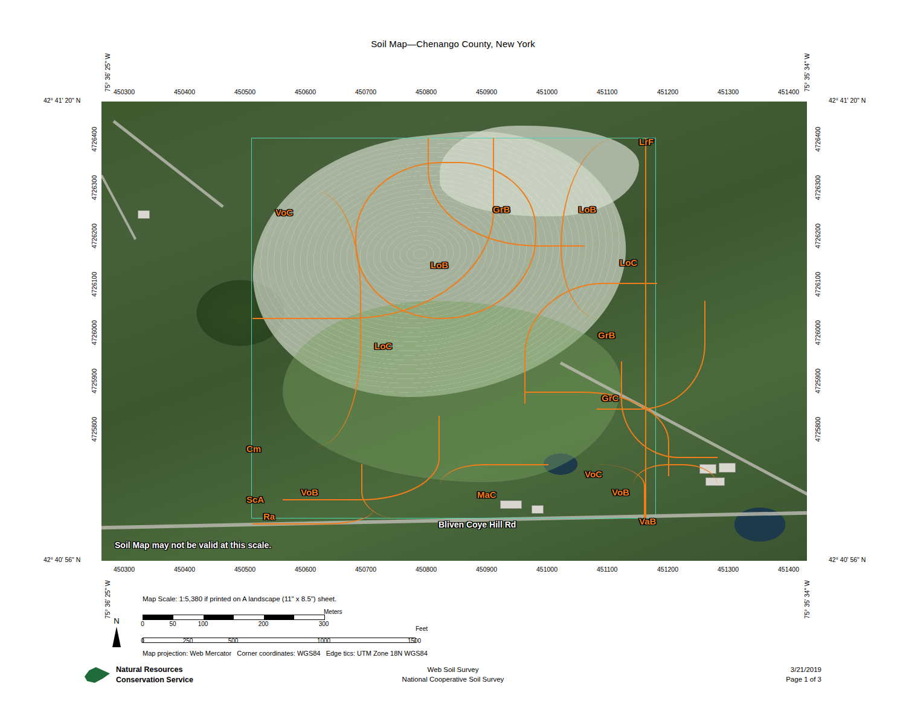Soil Map—Chenango County, New York
75° 36' 25" W
75° 35' 34" W
450300
450400
450500
450600
450700
450800
450900
451000
451100
451200
451300
451400
42° 41' 20" N
42° 41' 20" N
42° 40' 56" N
42° 40' 56" N
4726400
4726300
4726200
4726100
4726000
4725900
4725800
4726400
4726300
4726200
4726100
4726000
4725900
4725800
450300
450400
450500
450600
450700
450800
450900
451000
451100
451200
451300
451400
75° 36' 25" W
75° 35' 34" W
VoC
GrB
LoB
LrF
LoB
LoC
LoC
GrB
GrC
Cm
VoC
MaC
VoB
VoB
ScA
Ra
VaB
Bliven Coye Hill Rd
Soil Map may not be valid at this scale.
Map Scale: 1:5,380 if printed on A landscape (11" x 8.5") sheet.
Meters
0 50 100 200 300
Feet
0 250 500 1000 1500
Map projection: Web Mercator Corner coordinates: WGS84 Edge tics: UTM Zone 18N WGS84
N
Natural Resources
Conservation Service
Web Soil Survey
National Cooperative Soil Survey
3/21/2019
Page 1 of 3